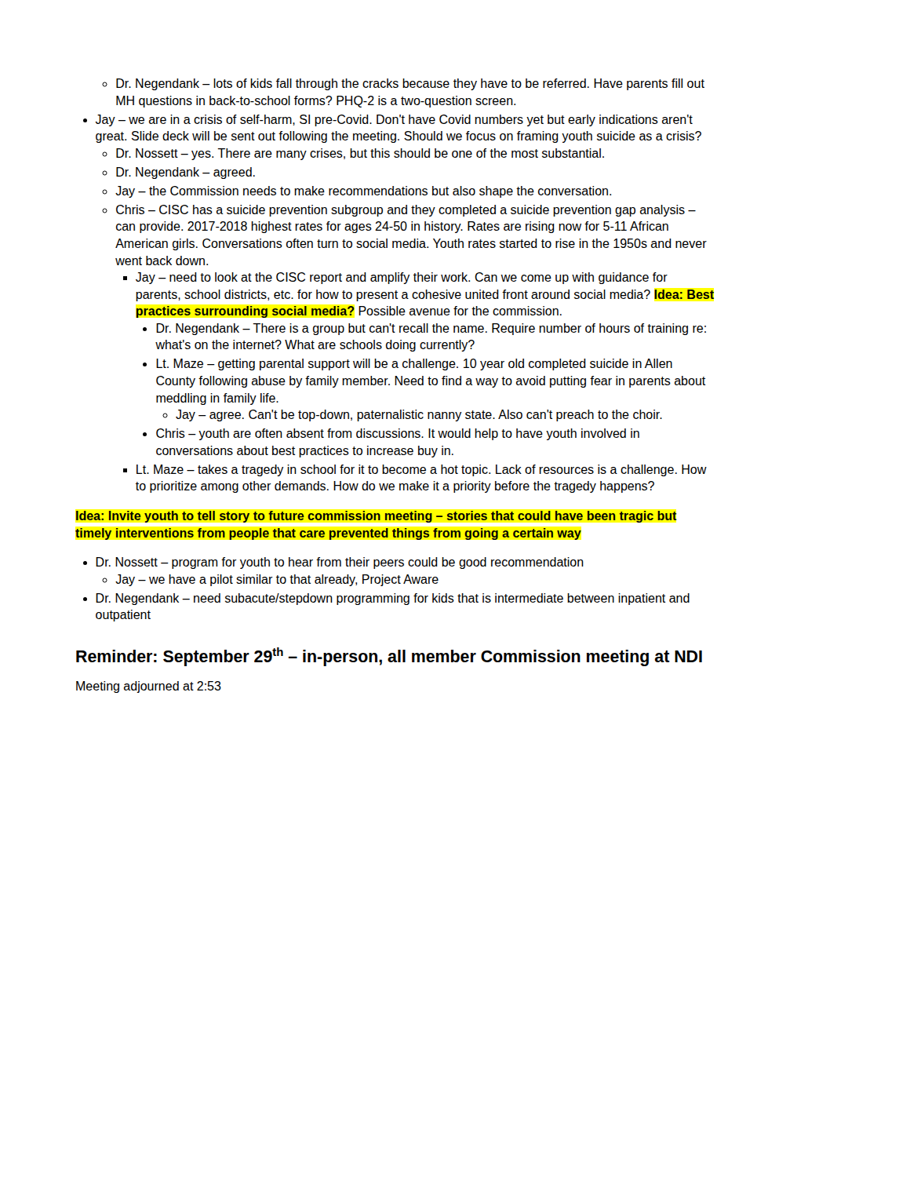Dr. Negendank – lots of kids fall through the cracks because they have to be referred. Have parents fill out MH questions in back-to-school forms? PHQ-2 is a two-question screen.
Jay – we are in a crisis of self-harm, SI pre-Covid. Don't have Covid numbers yet but early indications aren't great. Slide deck will be sent out following the meeting. Should we focus on framing youth suicide as a crisis?
Dr. Nossett – yes. There are many crises, but this should be one of the most substantial.
Dr. Negendank – agreed.
Jay – the Commission needs to make recommendations but also shape the conversation.
Chris – CISC has a suicide prevention subgroup and they completed a suicide prevention gap analysis – can provide. 2017-2018 highest rates for ages 24-50 in history. Rates are rising now for 5-11 African American girls. Conversations often turn to social media. Youth rates started to rise in the 1950s and never went back down.
Jay – need to look at the CISC report and amplify their work. Can we come up with guidance for parents, school districts, etc. for how to present a cohesive united front around social media? Idea: Best practices surrounding social media? Possible avenue for the commission.
Dr. Negendank – There is a group but can't recall the name. Require number of hours of training re: what's on the internet? What are schools doing currently?
Lt. Maze – getting parental support will be a challenge. 10 year old completed suicide in Allen County following abuse by family member. Need to find a way to avoid putting fear in parents about meddling in family life.
Jay – agree. Can't be top-down, paternalistic nanny state. Also can't preach to the choir.
Chris – youth are often absent from discussions. It would help to have youth involved in conversations about best practices to increase buy in.
Lt. Maze – takes a tragedy in school for it to become a hot topic. Lack of resources is a challenge. How to prioritize among other demands. How do we make it a priority before the tragedy happens?
Idea: Invite youth to tell story to future commission meeting – stories that could have been tragic but timely interventions from people that care prevented things from going a certain way
Dr. Nossett – program for youth to hear from their peers could be good recommendation
Jay – we have a pilot similar to that already, Project Aware
Dr. Negendank – need subacute/stepdown programming for kids that is intermediate between inpatient and outpatient
Reminder: September 29th – in-person, all member Commission meeting at NDI
Meeting adjourned at 2:53